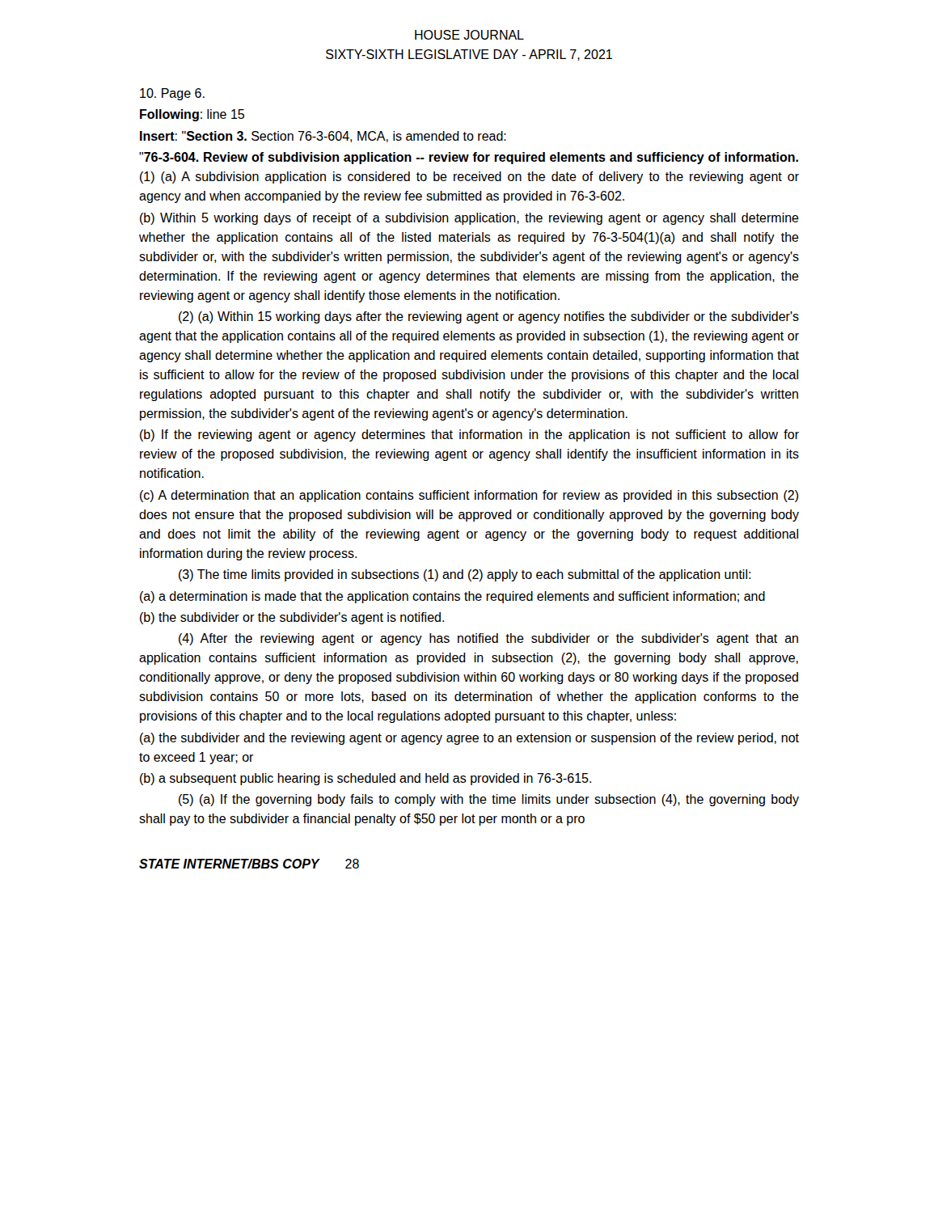HOUSE JOURNAL
SIXTY-SIXTH LEGISLATIVE DAY - APRIL 7, 2021
10. Page 6.
Following: line 15
Insert: "Section 3. Section 76-3-604, MCA, is amended to read:
"76-3-604. Review of subdivision application -- review for required elements and sufficiency of information. (1) (a) A subdivision application is considered to be received on the date of delivery to the reviewing agent or agency and when accompanied by the review fee submitted as provided in 76-3-602.
(b) Within 5 working days of receipt of a subdivision application, the reviewing agent or agency shall determine whether the application contains all of the listed materials as required by 76-3-504(1)(a) and shall notify the subdivider or, with the subdivider's written permission, the subdivider's agent of the reviewing agent's or agency's determination. If the reviewing agent or agency determines that elements are missing from the application, the reviewing agent or agency shall identify those elements in the notification.
(2) (a) Within 15 working days after the reviewing agent or agency notifies the subdivider or the subdivider's agent that the application contains all of the required elements as provided in subsection (1), the reviewing agent or agency shall determine whether the application and required elements contain detailed, supporting information that is sufficient to allow for the review of the proposed subdivision under the provisions of this chapter and the local regulations adopted pursuant to this chapter and shall notify the subdivider or, with the subdivider's written permission, the subdivider's agent of the reviewing agent's or agency's determination.
(b) If the reviewing agent or agency determines that information in the application is not sufficient to allow for review of the proposed subdivision, the reviewing agent or agency shall identify the insufficient information in its notification.
(c) A determination that an application contains sufficient information for review as provided in this subsection (2) does not ensure that the proposed subdivision will be approved or conditionally approved by the governing body and does not limit the ability of the reviewing agent or agency or the governing body to request additional information during the review process.
(3) The time limits provided in subsections (1) and (2) apply to each submittal of the application until:
(a) a determination is made that the application contains the required elements and sufficient information; and
(b) the subdivider or the subdivider's agent is notified.
(4) After the reviewing agent or agency has notified the subdivider or the subdivider's agent that an application contains sufficient information as provided in subsection (2), the governing body shall approve, conditionally approve, or deny the proposed subdivision within 60 working days or 80 working days if the proposed subdivision contains 50 or more lots, based on its determination of whether the application conforms to the provisions of this chapter and to the local regulations adopted pursuant to this chapter, unless:
(a) the subdivider and the reviewing agent or agency agree to an extension or suspension of the review period, not to exceed 1 year; or
(b) a subsequent public hearing is scheduled and held as provided in 76-3-615.
(5) (a) If the governing body fails to comply with the time limits under subsection (4), the governing body shall pay to the subdivider a financial penalty of $50 per lot per month or a pro
STATE INTERNET/BBS COPY28